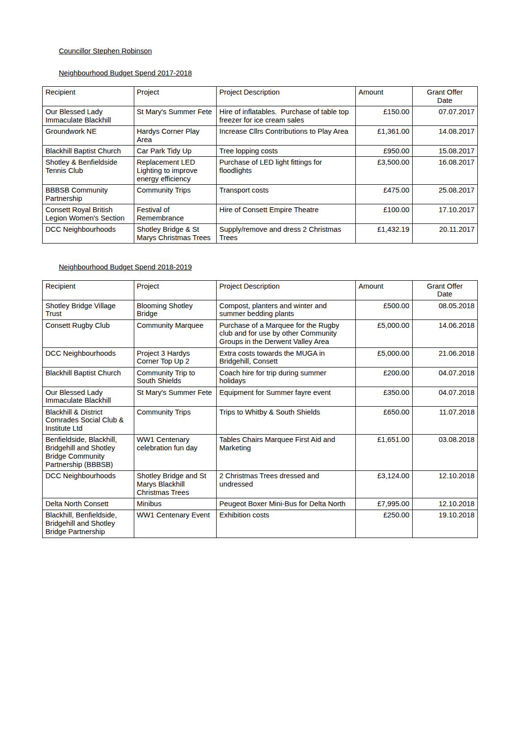Councillor Stephen Robinson
Neighbourhood Budget Spend 2017-2018
| Recipient | Project | Project Description | Amount | Grant Offer Date |
| --- | --- | --- | --- | --- |
| Our Blessed Lady Immaculate Blackhill | St Mary's Summer Fete | Hire of inflatables. Purchase of table top freezer for ice cream sales | £150.00 | 07.07.2017 |
| Groundwork NE | Hardys Corner Play Area | Increase Cllrs Contributions to Play Area | £1,361.00 | 14.08.2017 |
| Blackhill Baptist Church | Car Park Tidy Up | Tree lopping costs | £950.00 | 15.08.2017 |
| Shotley & Benfieldside Tennis Club | Replacement LED Lighting to improve energy efficiency | Purchase of LED light fittings for floodlights | £3,500.00 | 16.08.2017 |
| BBBSB Community Partnership | Community Trips | Transport costs | £475.00 | 25.08.2017 |
| Consett Royal British Legion Women's Section | Festival of Remembrance | Hire of Consett Empire Theatre | £100.00 | 17.10.2017 |
| DCC Neighbourhoods | Shotley Bridge & St Marys Christmas Trees | Supply/remove and dress 2 Christmas Trees | £1,432.19 | 20.11.2017 |
Neighbourhood Budget Spend 2018-2019
| Recipient | Project | Project Description | Amount | Grant Offer Date |
| --- | --- | --- | --- | --- |
| Shotley Bridge Village Trust | Blooming Shotley Bridge | Compost, planters and winter and summer bedding plants | £500.00 | 08.05.2018 |
| Consett Rugby Club | Community Marquee | Purchase of a Marquee for the Rugby club and for use by other Community Groups in the Derwent Valley Area | £5,000.00 | 14.06.2018 |
| DCC Neighbourhoods | Project 3 Hardys Corner Top Up 2 | Extra costs towards the MUGA in Bridgehill, Consett | £5,000.00 | 21.06.2018 |
| Blackhill Baptist Church | Community Trip to South Shields | Coach hire for trip during summer holidays | £200.00 | 04.07.2018 |
| Our Blessed Lady Immaculate Blackhill | St Mary's Summer Fete | Equipment for Summer fayre event | £350.00 | 04.07.2018 |
| Blackhill & District Comrades Social Club & Institute Ltd | Community Trips | Trips to Whitby & South Shields | £650.00 | 11.07.2018 |
| Benfieldside, Blackhill, Bridgehill and Shotley Bridge Community Partnership (BBBSB) | WW1 Centenary celebration fun day | Tables Chairs Marquee First Aid and Marketing | £1,651.00 | 03.08.2018 |
| DCC Neighbourhoods | Shotley Bridge and St Marys Blackhill Christmas Trees | 2 Christmas Trees dressed and undressed | £3,124.00 | 12.10.2018 |
| Delta North Consett | Minibus | Peugeot Boxer Mini-Bus for Delta North | £7,995.00 | 12.10.2018 |
| Blackhill, Benfieldside, Bridgehill and Shotley Bridge Partnership | WW1 Centenary Event | Exhibition costs | £250.00 | 19.10.2018 |